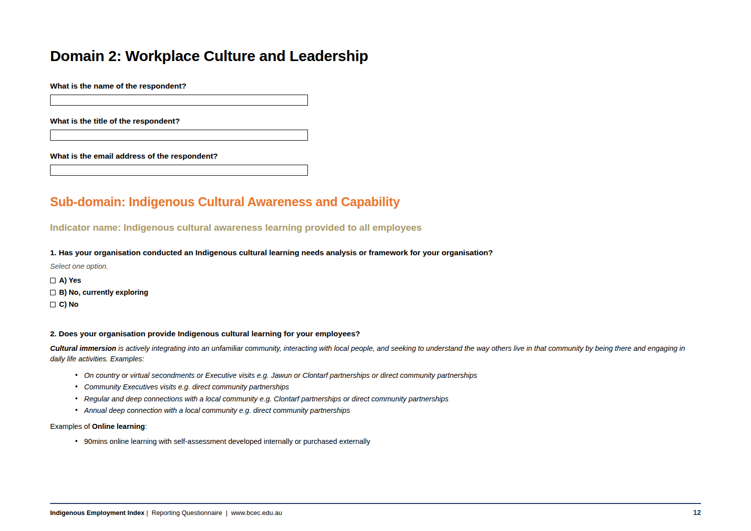Domain 2: Workplace Culture and Leadership
What is the name of the respondent?
What is the title of the respondent?
What is the email address of the respondent?
Sub-domain: Indigenous Cultural Awareness and Capability
Indicator name: Indigenous cultural awareness learning provided to all employees
1. Has your organisation conducted an Indigenous cultural learning needs analysis or framework for your organisation?
Select one option.
A) Yes
B) No, currently exploring
C) No
2. Does your organisation provide Indigenous cultural learning for your employees?
Cultural immersion is actively integrating into an unfamiliar community, interacting with local people, and seeking to understand the way others live in that community by being there and engaging in daily life activities. Examples:
On country or virtual secondments or Executive visits e.g. Jawun or Clontarf partnerships or direct community partnerships
Community Executives visits e.g. direct community partnerships
Regular and deep connections with a local community e.g. Clontarf partnerships or direct community partnerships
Annual deep connection with a local community e.g. direct community partnerships
Examples of Online learning:
90mins online learning with self-assessment developed internally or purchased externally
Indigenous Employment Index | Reporting Questionnaire | www.bcec.edu.au
12